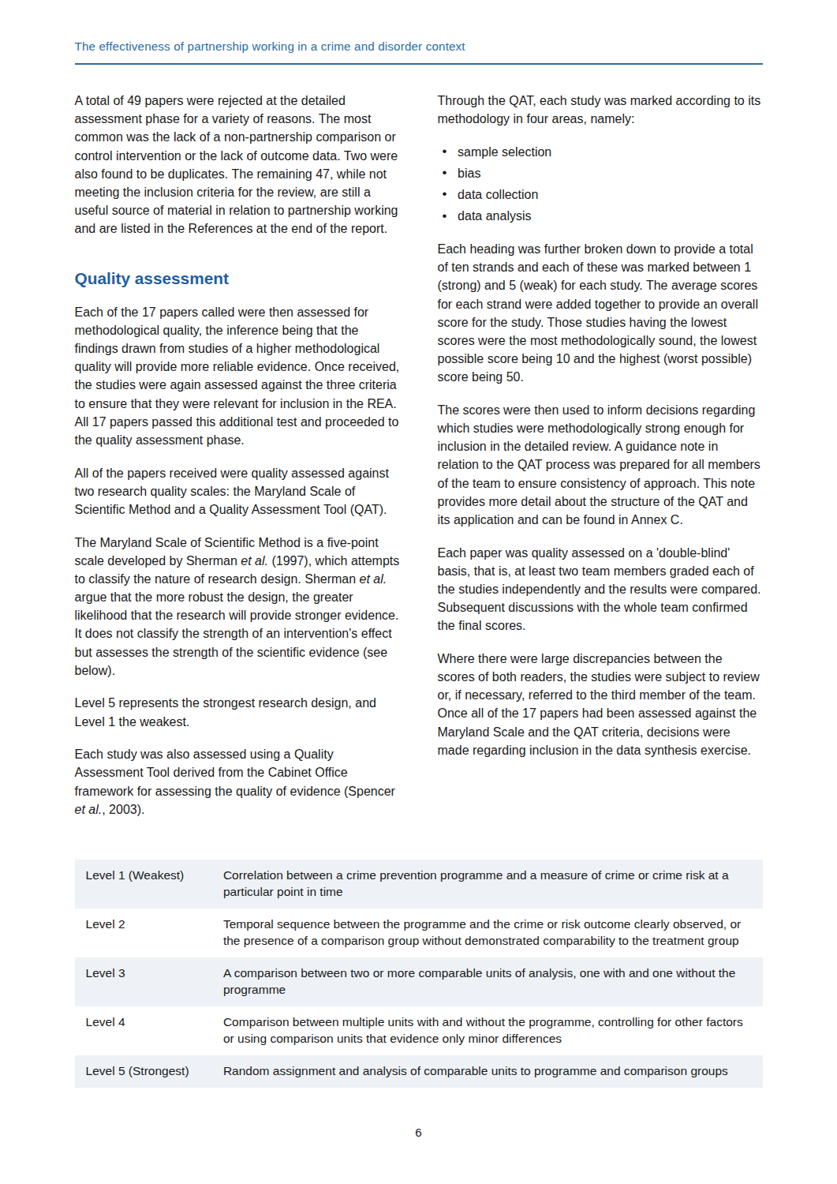The effectiveness of partnership working in a crime and disorder context
A total of 49 papers were rejected at the detailed assessment phase for a variety of reasons. The most common was the lack of a non-partnership comparison or control intervention or the lack of outcome data. Two were also found to be duplicates. The remaining 47, while not meeting the inclusion criteria for the review, are still a useful source of material in relation to partnership working and are listed in the References at the end of the report.
Quality assessment
Each of the 17 papers called were then assessed for methodological quality, the inference being that the findings drawn from studies of a higher methodological quality will provide more reliable evidence. Once received, the studies were again assessed against the three criteria to ensure that they were relevant for inclusion in the REA. All 17 papers passed this additional test and proceeded to the quality assessment phase.
All of the papers received were quality assessed against two research quality scales: the Maryland Scale of Scientific Method and a Quality Assessment Tool (QAT).
The Maryland Scale of Scientific Method is a five-point scale developed by Sherman et al. (1997), which attempts to classify the nature of research design. Sherman et al. argue that the more robust the design, the greater likelihood that the research will provide stronger evidence. It does not classify the strength of an intervention's effect but assesses the strength of the scientific evidence (see below).
Level 5 represents the strongest research design, and Level 1 the weakest.
Each study was also assessed using a Quality Assessment Tool derived from the Cabinet Office framework for assessing the quality of evidence (Spencer et al., 2003).
Through the QAT, each study was marked according to its methodology in four areas, namely:
sample selection
bias
data collection
data analysis
Each heading was further broken down to provide a total of ten strands and each of these was marked between 1 (strong) and 5 (weak) for each study. The average scores for each strand were added together to provide an overall score for the study. Those studies having the lowest scores were the most methodologically sound, the lowest possible score being 10 and the highest (worst possible) score being 50.
The scores were then used to inform decisions regarding which studies were methodologically strong enough for inclusion in the detailed review. A guidance note in relation to the QAT process was prepared for all members of the team to ensure consistency of approach. This note provides more detail about the structure of the QAT and its application and can be found in Annex C.
Each paper was quality assessed on a 'double-blind' basis, that is, at least two team members graded each of the studies independently and the results were compared. Subsequent discussions with the whole team confirmed the final scores.
Where there were large discrepancies between the scores of both readers, the studies were subject to review or, if necessary, referred to the third member of the team. Once all of the 17 papers had been assessed against the Maryland Scale and the QAT criteria, decisions were made regarding inclusion in the data synthesis exercise.
| Level 1 (Weakest) | Correlation between a crime prevention programme and a measure of crime or crime risk at a particular point in time |
| Level 2 | Temporal sequence between the programme and the crime or risk outcome clearly observed, or the presence of a comparison group without demonstrated comparability to the treatment group |
| Level 3 | A comparison between two or more comparable units of analysis, one with and one without the programme |
| Level 4 | Comparison between multiple units with and without the programme, controlling for other factors or using comparison units that evidence only minor differences |
| Level 5 (Strongest) | Random assignment and analysis of comparable units to programme and comparison groups |
6